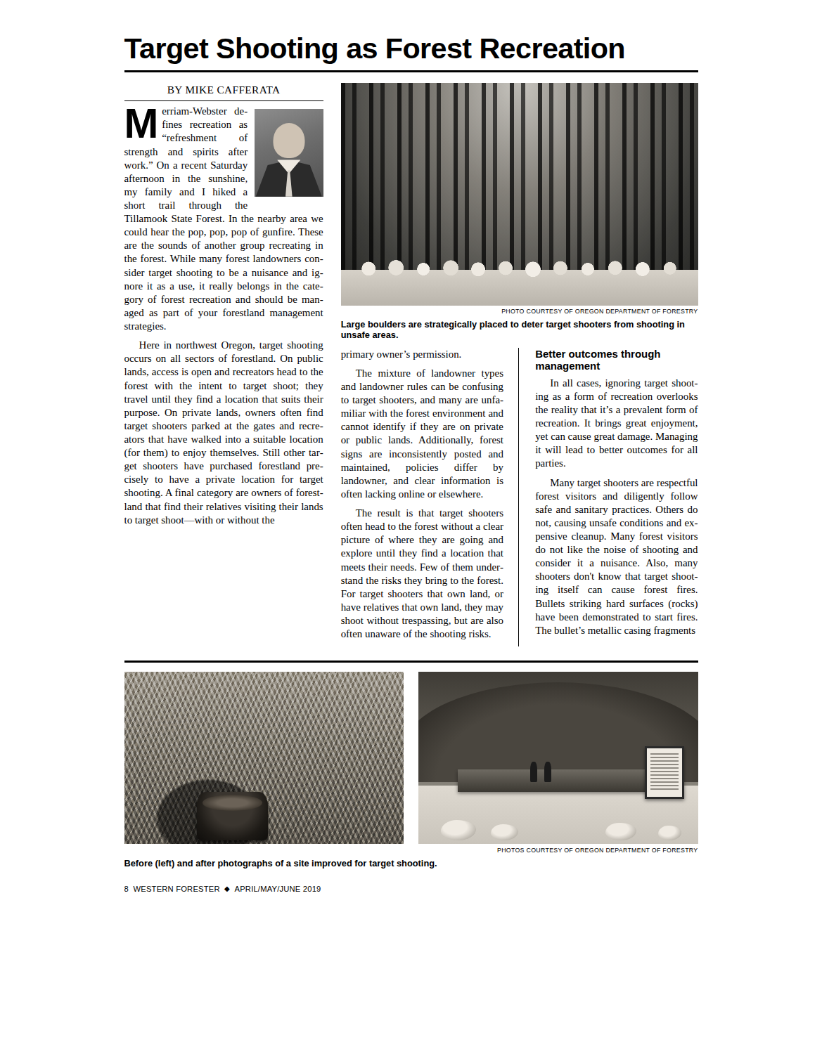Target Shooting as Forest Recreation
BY MIKE CAFFERATA
Merriam-Webster defines recreation as “refreshment of strength and spirits after work.” On a recent Saturday afternoon in the sunshine, my family and I hiked a short trail through the Tillamook State Forest. In the nearby area we could hear the pop, pop, pop of gunfire. These are the sounds of another group recreating in the forest. While many forest landowners consider target shooting to be a nuisance and ignore it as a use, it really belongs in the category of forest recreation and should be managed as part of your forestland management strategies.
Here in northwest Oregon, target shooting occurs on all sectors of forestland. On public lands, access is open and recreators head to the forest with the intent to target shoot; they travel until they find a location that suits their purpose. On private lands, owners often find target shooters parked at the gates and recreators that have walked into a suitable location (for them) to enjoy themselves. Still other target shooters have purchased forestland precisely to have a private location for target shooting. A final category are owners of forestland that find their relatives visiting their lands to target shoot—with or without the
Photo courtesy of Oregon Department of Forestry
Large boulders are strategically placed to deter target shooters from shooting in unsafe areas.
primary owner’s permission.
The mixture of landowner types and landowner rules can be confusing to target shooters, and many are unfamiliar with the forest environment and cannot identify if they are on private or public lands. Additionally, forest signs are inconsistently posted and maintained, policies differ by landowner, and clear information is often lacking online or elsewhere.
The result is that target shooters often head to the forest without a clear picture of where they are going and explore until they find a location that meets their needs. Few of them understand the risks they bring to the forest. For target shooters that own land, or have relatives that own land, they may shoot without trespassing, but are also often unaware of the shooting risks.
Better outcomes through management
In all cases, ignoring target shooting as a form of recreation overlooks the reality that it’s a prevalent form of recreation. It brings great enjoyment, yet can cause great damage. Managing it will lead to better outcomes for all parties.
Many target shooters are respectful forest visitors and diligently follow safe and sanitary practices. Others do not, causing unsafe conditions and expensive cleanup. Many forest visitors do not like the noise of shooting and consider it a nuisance. Also, many shooters don't know that target shooting itself can cause forest fires. Bullets striking hard surfaces (rocks) have been demonstrated to start fires. The bullet’s metallic casing fragments
Photos courtesy of Oregon Department of Forestry
Before (left) and after photographs of a site improved for target shooting.
8 WESTERN FORESTER ◆ APRIL/MAY/JUNE 2019